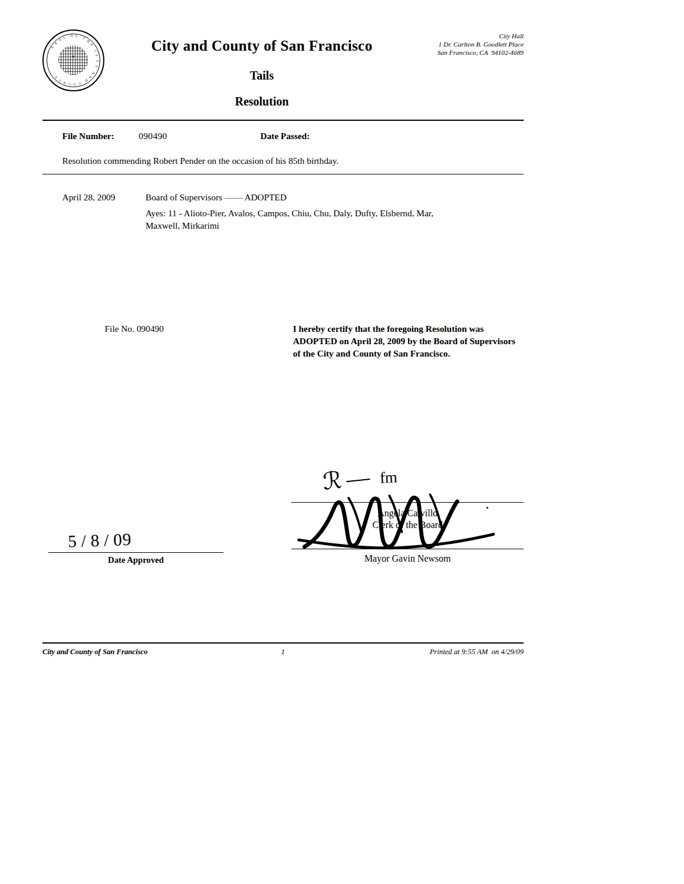S E A L O F T H E C I T Y A N D C O U N T Y
City and County of San Francisco
Tails
Resolution
City Hall
1 Dr. Carlton B. Goodlett Place
San Francisco, CA 94102-4689
File Number: 090490 Date Passed:
Resolution commending Robert Pender on the occasion of his 85th birthday.
April 28, 2009
Board of Supervisors —— ADOPTED
Ayes: 11 - Alioto-Pier, Avalos, Campos, Chiu, Chu, Daly, Dufty, Elsbernd, Mar,
Maxwell, Mirkarimi
File No. 090490
I hereby certify that the foregoing Resolution was ADOPTED on April 28, 2009 by the Board of Supervisors of the City and County of San Francisco.
5 / 8 / 09
Date Approved
ℛ —fm
Angela Calvillo Clerk of the Board
Mayor Gavin Newsom
City and County of San Francisco
1
Printed at 9:55 AM on 4/29/09